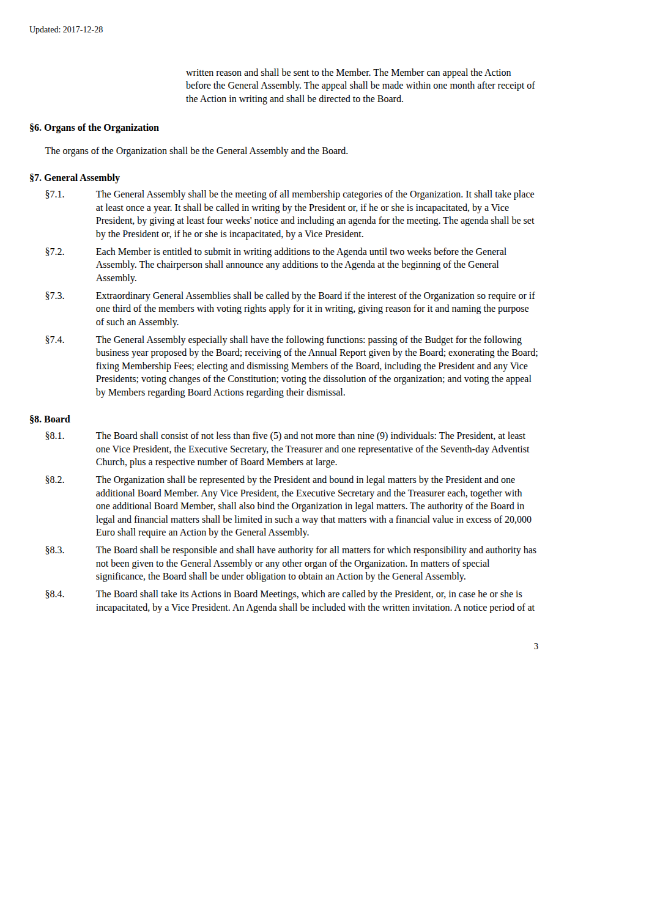Updated: 2017-12-28
written reason and shall be sent to the Member. The Member can appeal the Action before the General Assembly. The appeal shall be made within one month after receipt of the Action in writing and shall be directed to the Board.
§6. Organs of the Organization
The organs of the Organization shall be the General Assembly and the Board.
§7. General Assembly
§7.1.
The General Assembly shall be the meeting of all membership categories of the Organization. It shall take place at least once a year. It shall be called in writing by the President or, if he or she is incapacitated, by a Vice President, by giving at least four weeks' notice and including an agenda for the meeting. The agenda shall be set by the President or, if he or she is incapacitated, by a Vice President.
§7.2.
Each Member is entitled to submit in writing additions to the Agenda until two weeks before the General Assembly. The chairperson shall announce any additions to the Agenda at the beginning of the General Assembly.
§7.3.
Extraordinary General Assemblies shall be called by the Board if the interest of the Organization so require or if one third of the members with voting rights apply for it in writing, giving reason for it and naming the purpose of such an Assembly.
§7.4.
The General Assembly especially shall have the following functions: passing of the Budget for the following business year proposed by the Board; receiving of the Annual Report given by the Board; exonerating the Board; fixing Membership Fees; electing and dismissing Members of the Board, including the President and any Vice Presidents; voting changes of the Constitution; voting the dissolution of the organization; and voting the appeal by Members regarding Board Actions regarding their dismissal.
§8. Board
§8.1.
The Board shall consist of not less than five (5) and not more than nine (9) individuals: The President, at least one Vice President, the Executive Secretary, the Treasurer and one representative of the Seventh-day Adventist Church, plus a respective number of Board Members at large.
§8.2.
The Organization shall be represented by the President and bound in legal matters by the President and one additional Board Member. Any Vice President, the Executive Secretary and the Treasurer each, together with one additional Board Member, shall also bind the Organization in legal matters. The authority of the Board in legal and financial matters shall be limited in such a way that matters with a financial value in excess of 20,000 Euro shall require an Action by the General Assembly.
§8.3.
The Board shall be responsible and shall have authority for all matters for which responsibility and authority has not been given to the General Assembly or any other organ of the Organization. In matters of special significance, the Board shall be under obligation to obtain an Action by the General Assembly.
§8.4.
The Board shall take its Actions in Board Meetings, which are called by the President, or, in case he or she is incapacitated, by a Vice President. An Agenda shall be included with the written invitation. A notice period of at
3